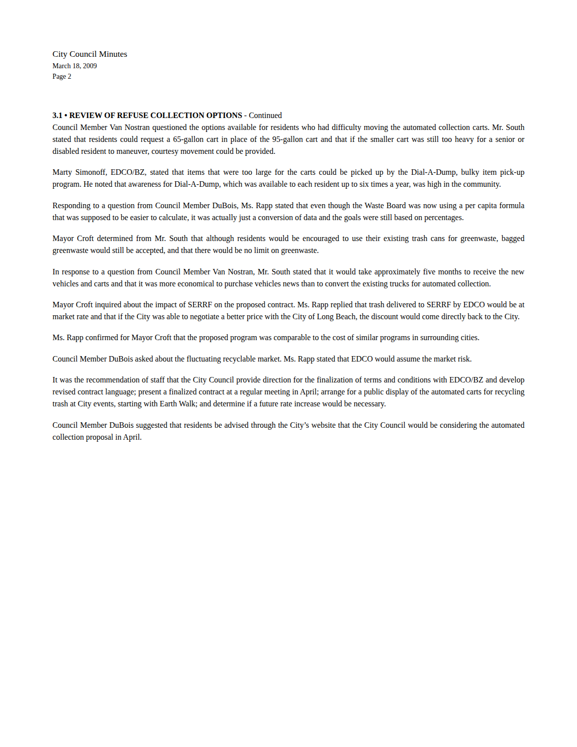City Council Minutes
March 18, 2009
Page 2
3.1 • REVIEW OF REFUSE COLLECTION OPTIONS - Continued
Council Member Van Nostran questioned the options available for residents who had difficulty moving the automated collection carts. Mr. South stated that residents could request a 65-gallon cart in place of the 95-gallon cart and that if the smaller cart was still too heavy for a senior or disabled resident to maneuver, courtesy movement could be provided.
Marty Simonoff, EDCO/BZ, stated that items that were too large for the carts could be picked up by the Dial-A-Dump, bulky item pick-up program. He noted that awareness for Dial-A-Dump, which was available to each resident up to six times a year, was high in the community.
Responding to a question from Council Member DuBois, Ms. Rapp stated that even though the Waste Board was now using a per capita formula that was supposed to be easier to calculate, it was actually just a conversion of data and the goals were still based on percentages.
Mayor Croft determined from Mr. South that although residents would be encouraged to use their existing trash cans for greenwaste, bagged greenwaste would still be accepted, and that there would be no limit on greenwaste.
In response to a question from Council Member Van Nostran, Mr. South stated that it would take approximately five months to receive the new vehicles and carts and that it was more economical to purchase vehicles news than to convert the existing trucks for automated collection.
Mayor Croft inquired about the impact of SERRF on the proposed contract. Ms. Rapp replied that trash delivered to SERRF by EDCO would be at market rate and that if the City was able to negotiate a better price with the City of Long Beach, the discount would come directly back to the City.
Ms. Rapp confirmed for Mayor Croft that the proposed program was comparable to the cost of similar programs in surrounding cities.
Council Member DuBois asked about the fluctuating recyclable market. Ms. Rapp stated that EDCO would assume the market risk.
It was the recommendation of staff that the City Council provide direction for the finalization of terms and conditions with EDCO/BZ and develop revised contract language; present a finalized contract at a regular meeting in April; arrange for a public display of the automated carts for recycling trash at City events, starting with Earth Walk; and determine if a future rate increase would be necessary.
Council Member DuBois suggested that residents be advised through the City’s website that the City Council would be considering the automated collection proposal in April.